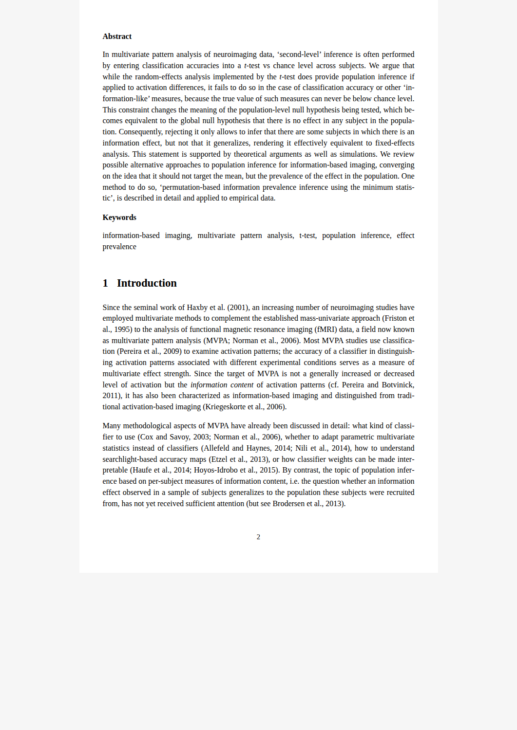Abstract
In multivariate pattern analysis of neuroimaging data, ‘second-level’ inference is often performed by entering classification accuracies into a t-test vs chance level across subjects. We argue that while the random-effects analysis implemented by the t-test does provide population inference if applied to activation differences, it fails to do so in the case of classification accuracy or other ‘information-like’ measures, because the true value of such measures can never be below chance level. This constraint changes the meaning of the population-level null hypothesis being tested, which becomes equivalent to the global null hypothesis that there is no effect in any subject in the population. Consequently, rejecting it only allows to infer that there are some subjects in which there is an information effect, but not that it generalizes, rendering it effectively equivalent to fixed-effects analysis. This statement is supported by theoretical arguments as well as simulations. We review possible alternative approaches to population inference for information-based imaging, converging on the idea that it should not target the mean, but the prevalence of the effect in the population. One method to do so, ‘permutation-based information prevalence inference using the minimum statistic’, is described in detail and applied to empirical data.
Keywords
information-based imaging, multivariate pattern analysis, t-test, population inference, effect prevalence
1 Introduction
Since the seminal work of Haxby et al. (2001), an increasing number of neuroimaging studies have employed multivariate methods to complement the established mass-univariate approach (Friston et al., 1995) to the analysis of functional magnetic resonance imaging (fMRI) data, a field now known as multivariate pattern analysis (MVPA; Norman et al., 2006). Most MVPA studies use classification (Pereira et al., 2009) to examine activation patterns; the accuracy of a classifier in distinguishing activation patterns associated with different experimental conditions serves as a measure of multivariate effect strength. Since the target of MVPA is not a generally increased or decreased level of activation but the information content of activation patterns (cf. Pereira and Botvinick, 2011), it has also been characterized as information-based imaging and distinguished from traditional activation-based imaging (Kriegeskorte et al., 2006).
Many methodological aspects of MVPA have already been discussed in detail: what kind of classifier to use (Cox and Savoy, 2003; Norman et al., 2006), whether to adapt parametric multivariate statistics instead of classifiers (Allefeld and Haynes, 2014; Nili et al., 2014), how to understand searchlight-based accuracy maps (Etzel et al., 2013), or how classifier weights can be made interpretable (Haufe et al., 2014; Hoyos-Idrobo et al., 2015). By contrast, the topic of population inference based on per-subject measures of information content, i.e. the question whether an information effect observed in a sample of subjects generalizes to the population these subjects were recruited from, has not yet received sufficient attention (but see Brodersen et al., 2013).
2